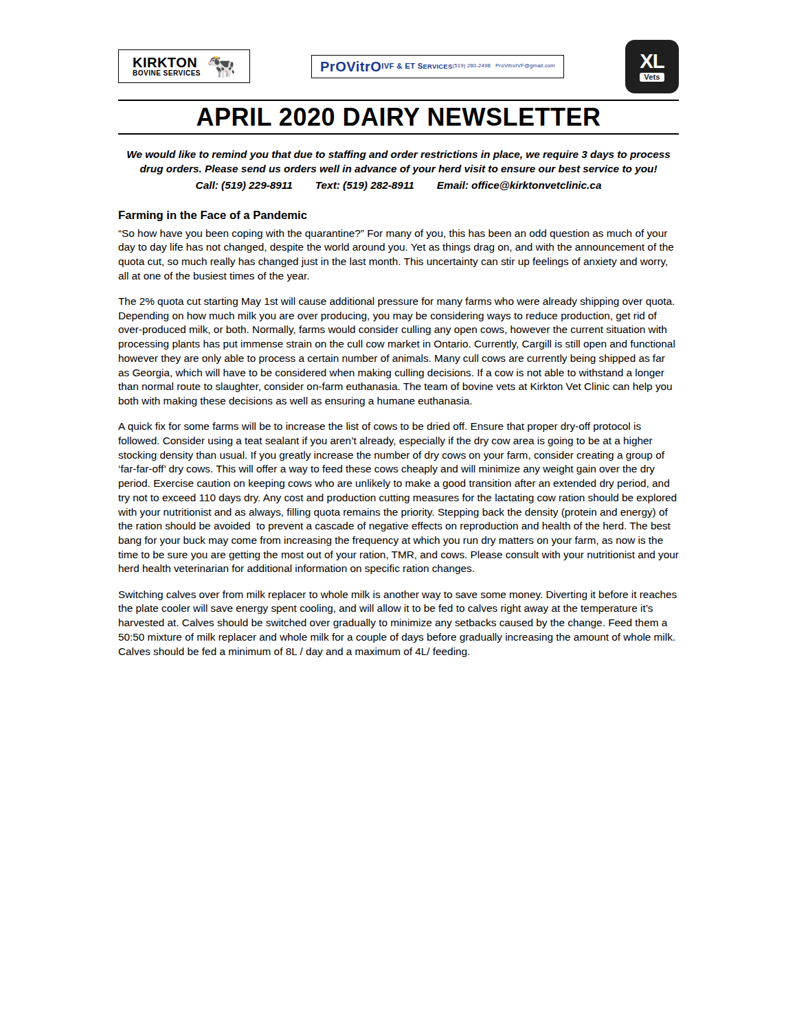KIRKTON BOVINE SERVICES
🐄
PrOVitrO
IVF & ET SERVICES
(519) 280-2498 ProVitroIVF@gmail.com
XL
Vets
APRIL 2020 DAIRY NEWSLETTER
We would like to remind you that due to staffing and order restrictions in place, we require 3 days to process drug orders. Please send us orders well in advance of your herd visit to ensure our best service to you! Call: (519) 229-8911 Text: (519) 282-8911 Email: office@kirktonvetclinic.ca
Farming in the Face of a Pandemic
“So how have you been coping with the quarantine?” For many of you, this has been an odd question as much of your day to day life has not changed, despite the world around you. Yet as things drag on, and with the announcement of the quota cut, so much really has changed just in the last month. This uncertainty can stir up feelings of anxiety and worry, all at one of the busiest times of the year.
The 2% quota cut starting May 1st will cause additional pressure for many farms who were already shipping over quota. Depending on how much milk you are over producing, you may be considering ways to reduce production, get rid of over-produced milk, or both. Normally, farms would consider culling any open cows, however the current situation with processing plants has put immense strain on the cull cow market in Ontario. Currently, Cargill is still open and functional however they are only able to process a certain number of animals. Many cull cows are currently being shipped as far as Georgia, which will have to be considered when making culling decisions. If a cow is not able to withstand a longer than normal route to slaughter, consider on-farm euthanasia. The team of bovine vets at Kirkton Vet Clinic can help you both with making these decisions as well as ensuring a humane euthanasia.
A quick fix for some farms will be to increase the list of cows to be dried off. Ensure that proper dry-off protocol is followed. Consider using a teat sealant if you aren’t already, especially if the dry cow area is going to be at a higher stocking density than usual. If you greatly increase the number of dry cows on your farm, consider creating a group of ‘far-far-off’ dry cows. This will offer a way to feed these cows cheaply and will minimize any weight gain over the dry period. Exercise caution on keeping cows who are unlikely to make a good transition after an extended dry period, and try not to exceed 110 days dry. Any cost and production cutting measures for the lactating cow ration should be explored with your nutritionist and as always, filling quota remains the priority. Stepping back the density (protein and energy) of the ration should be avoided to prevent a cascade of negative effects on reproduction and health of the herd. The best bang for your buck may come from increasing the frequency at which you run dry matters on your farm, as now is the time to be sure you are getting the most out of your ration, TMR, and cows. Please consult with your nutritionist and your herd health veterinarian for additional information on specific ration changes.
Switching calves over from milk replacer to whole milk is another way to save some money. Diverting it before it reaches the plate cooler will save energy spent cooling, and will allow it to be fed to calves right away at the temperature it’s harvested at. Calves should be switched over gradually to minimize any setbacks caused by the change. Feed them a 50:50 mixture of milk replacer and whole milk for a couple of days before gradually increasing the amount of whole milk. Calves should be fed a minimum of 8L / day and a maximum of 4L/ feeding.